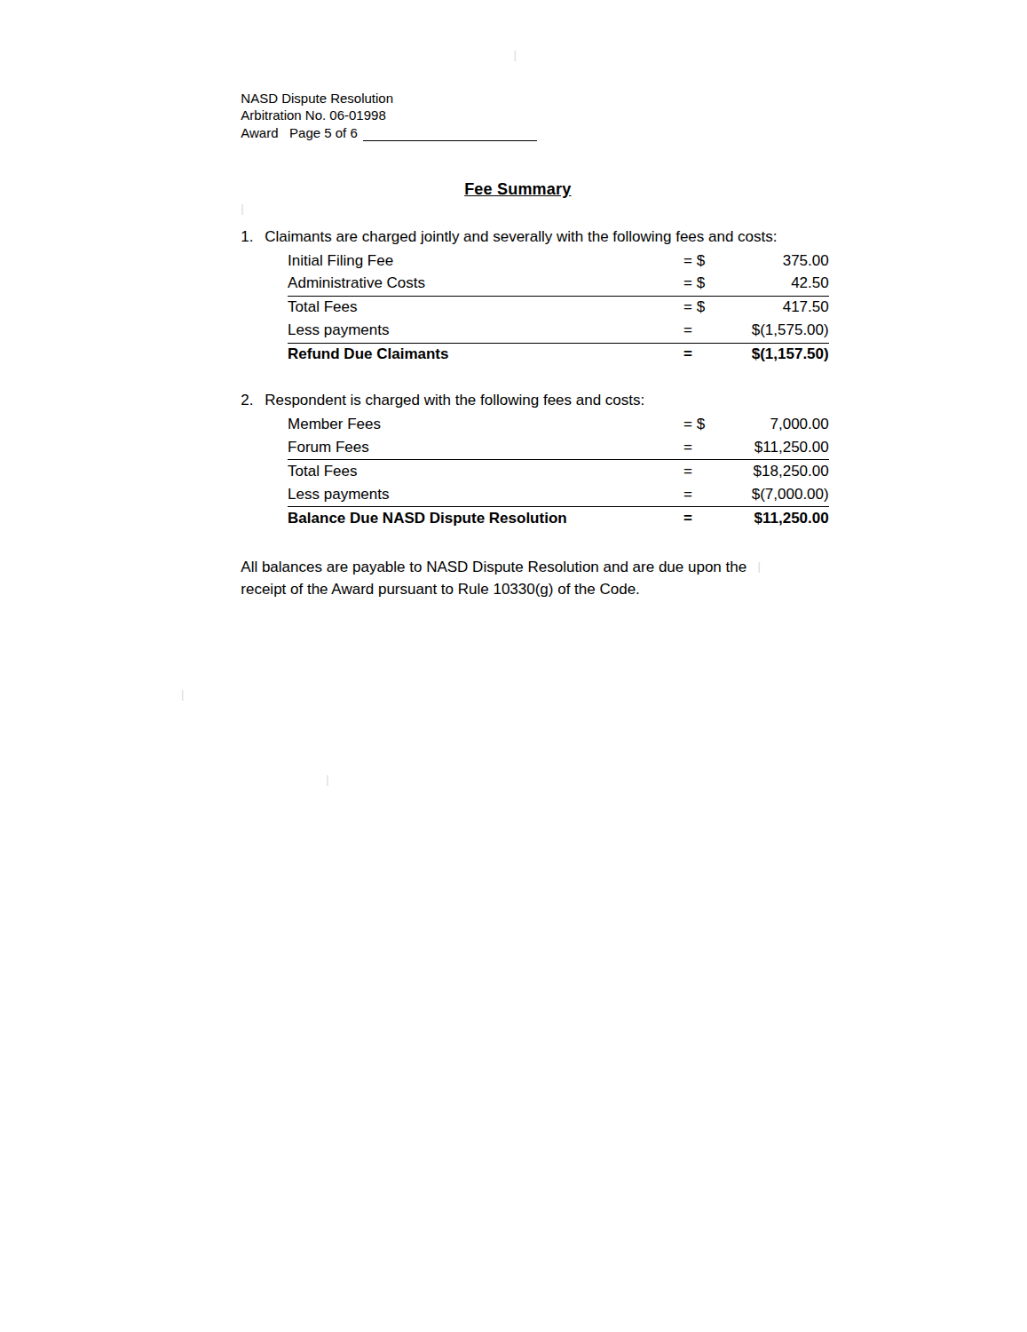| | | | |
NASD Dispute Resolution
Arbitration No. 06-01998
Award Page 5 of 6
Fee Summary
1. Claimants are charged jointly and severally with the following fees and costs:
| Initial Filing Fee | = $ | 375.00 |
| Administrative Costs | = $ | 42.50 |
| Total Fees | = $ | 417.50 |
| Less payments | = | $(1,575.00) |
| Refund Due Claimants | = | $(1,157.50) |
2. Respondent is charged with the following fees and costs:
| Member Fees | = $ | 7,000.00 |
| Forum Fees | = | $11,250.00 |
| Total Fees | = | $18,250.00 |
| Less payments | = | $(7,000.00) |
| Balance Due NASD Dispute Resolution | = | $11,250.00 |
All balances are payable to NASD Dispute Resolution and are due upon the receipt of the Award pursuant to Rule 10330(g) of the Code.